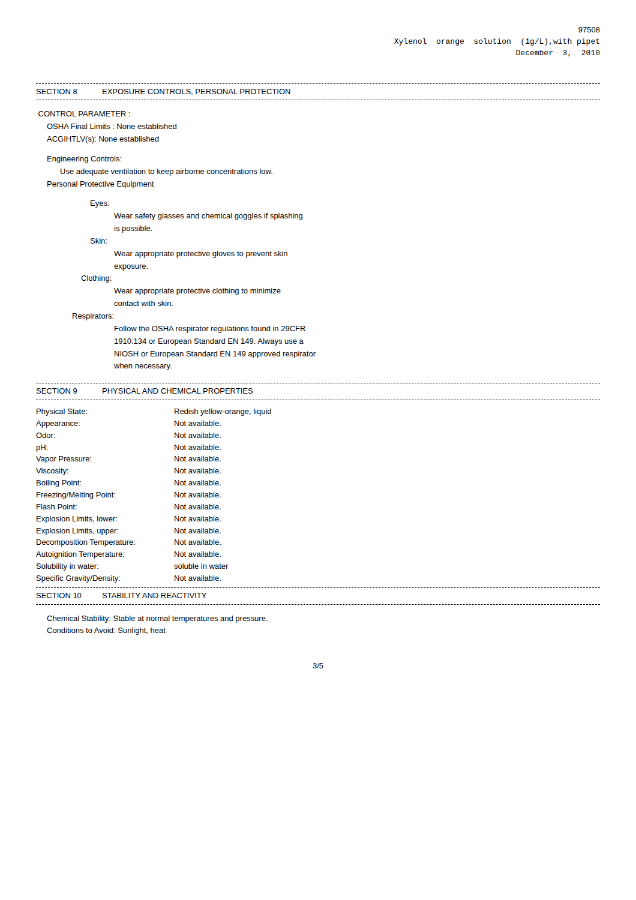97508
Xylenol orange solution (1g/L),with pipet
December 3, 2010
SECTION 8 EXPOSURE CONTROLS, PERSONAL PROTECTION
CONTROL PARAMETER :
OSHA Final Limits : None established
ACGIHTLV(s): None established
Engineering Controls:
Use adequate ventilation to keep airborne concentrations low.
Personal Protective Equipment
Eyes:
Wear safety glasses and chemical goggles if splashing
is possible.
Skin:
Wear appropriate protective gloves to prevent skin
exposure.
Clothing:
Wear appropriate protective clothing to minimize
contact with skin.
Respirators:
Follow the OSHA respirator regulations found in 29CFR
1910.134 or European Standard EN 149. Always use a
NIOSH or European Standard EN 149 approved respirator
when necessary.
SECTION 9 PHYSICAL AND CHEMICAL PROPERTIES
| Physical State: | Redish yellow-orange, liquid |
| Appearance: | Not available. |
| Odor: | Not available. |
| pH: | Not available. |
| Vapor Pressure: | Not available. |
| Viscosity: | Not available. |
| Boiling Point: | Not available. |
| Freezing/Melting Point: | Not available. |
| Flash Point: | Not available. |
| Explosion Limits, lower: | Not available. |
| Explosion Limits, upper: | Not available. |
| Decomposition Temperature: | Not available. |
| Autoignition Temperature: | Not available. |
| Solubility in water: | soluble in water |
| Specific Gravity/Density: | Not available. |
SECTION 10 STABILITY AND REACTIVITY
Chemical Stability: Stable at normal temperatures and pressure.
Conditions to Avoid: Sunlight, heat
3/5